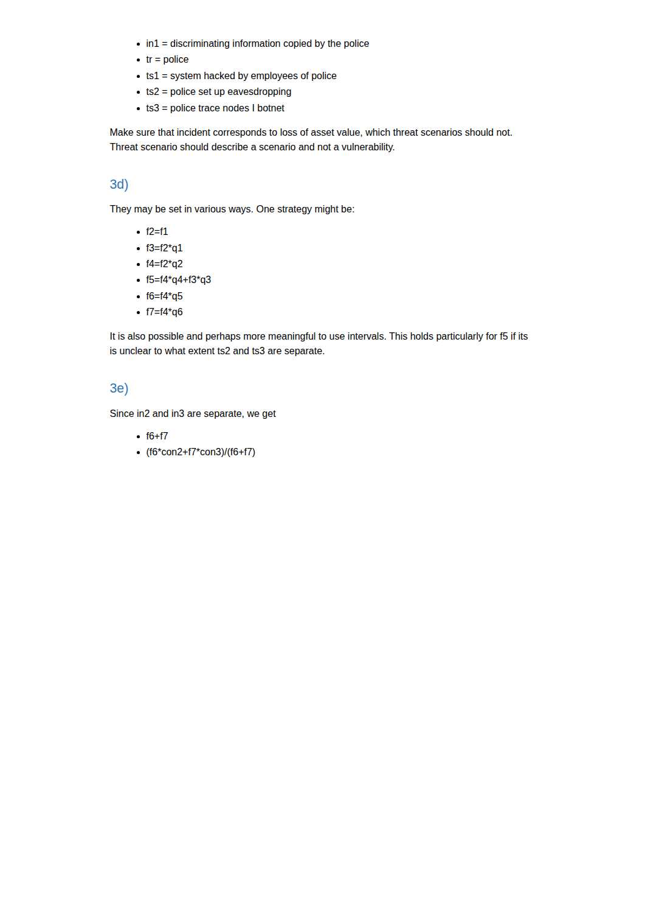in1 = discriminating information copied by the police
tr = police
ts1 = system hacked by employees of police
ts2 = police set up eavesdropping
ts3 = police trace nodes I botnet
Make sure that incident corresponds to loss of asset value, which threat scenarios should not. Threat scenario should describe a scenario and not a vulnerability.
3d)
They may be set in various ways. One strategy might be:
f2=f1
f3=f2*q1
f4=f2*q2
f5=f4*q4+f3*q3
f6=f4*q5
f7=f4*q6
It is also possible and perhaps more meaningful to use intervals. This holds particularly for f5 if its is unclear to what extent ts2 and ts3 are separate.
3e)
Since in2 and in3 are separate, we get
f6+f7
(f6*con2+f7*con3)/(f6+f7)